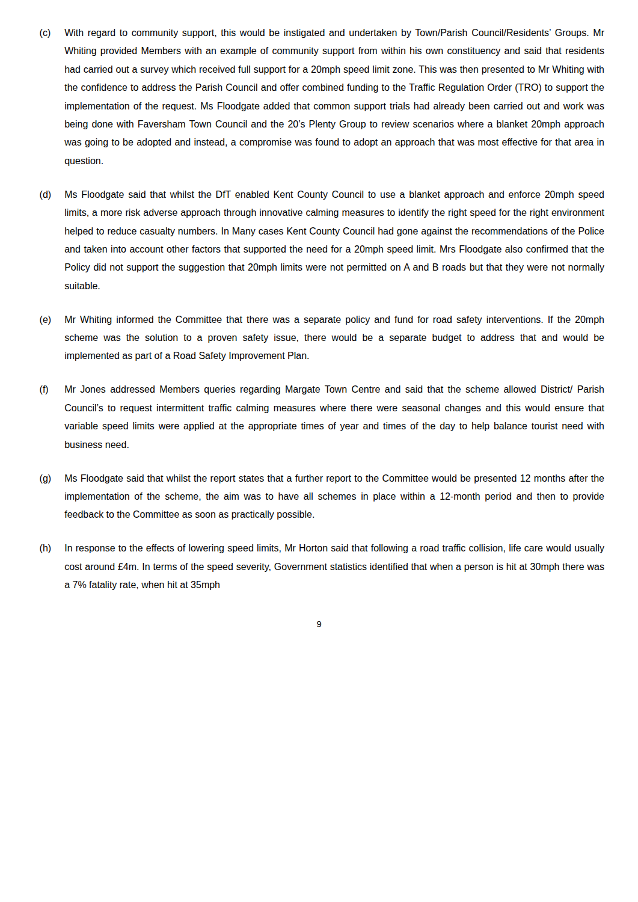(c) With regard to community support, this would be instigated and undertaken by Town/Parish Council/Residents’ Groups. Mr Whiting provided Members with an example of community support from within his own constituency and said that residents had carried out a survey which received full support for a 20mph speed limit zone. This was then presented to Mr Whiting with the confidence to address the Parish Council and offer combined funding to the Traffic Regulation Order (TRO) to support the implementation of the request. Ms Floodgate added that common support trials had already been carried out and work was being done with Faversham Town Council and the 20’s Plenty Group to review scenarios where a blanket 20mph approach was going to be adopted and instead, a compromise was found to adopt an approach that was most effective for that area in question.
(d) Ms Floodgate said that whilst the DfT enabled Kent County Council to use a blanket approach and enforce 20mph speed limits, a more risk adverse approach through innovative calming measures to identify the right speed for the right environment helped to reduce casualty numbers. In Many cases Kent County Council had gone against the recommendations of the Police and taken into account other factors that supported the need for a 20mph speed limit. Mrs Floodgate also confirmed that the Policy did not support the suggestion that 20mph limits were not permitted on A and B roads but that they were not normally suitable.
(e) Mr Whiting informed the Committee that there was a separate policy and fund for road safety interventions. If the 20mph scheme was the solution to a proven safety issue, there would be a separate budget to address that and would be implemented as part of a Road Safety Improvement Plan.
(f) Mr Jones addressed Members queries regarding Margate Town Centre and said that the scheme allowed District/ Parish Council’s to request intermittent traffic calming measures where there were seasonal changes and this would ensure that variable speed limits were applied at the appropriate times of year and times of the day to help balance tourist need with business need.
(g) Ms Floodgate said that whilst the report states that a further report to the Committee would be presented 12 months after the implementation of the scheme, the aim was to have all schemes in place within a 12-month period and then to provide feedback to the Committee as soon as practically possible.
(h) In response to the effects of lowering speed limits, Mr Horton said that following a road traffic collision, life care would usually cost around £4m. In terms of the speed severity, Government statistics identified that when a person is hit at 30mph there was a 7% fatality rate, when hit at 35mph
9